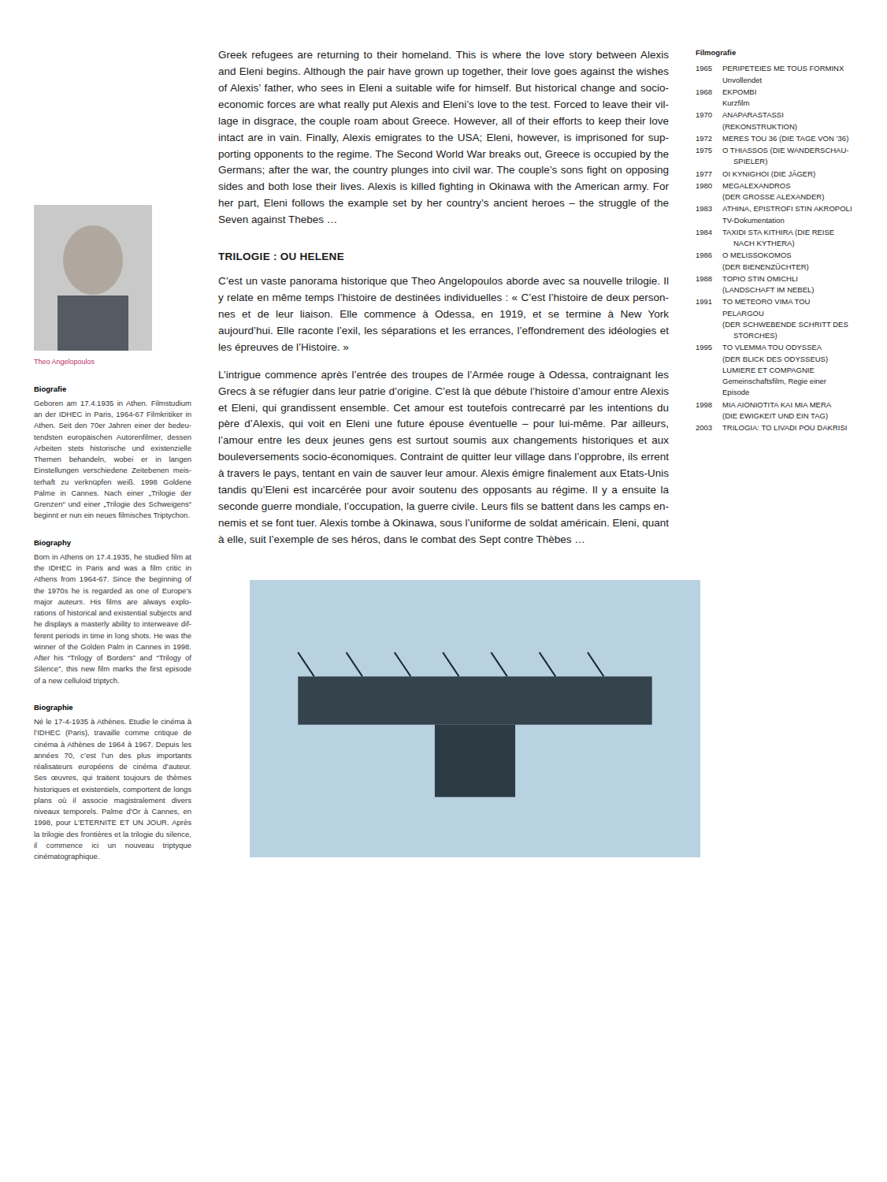Theo Angelopoulos
Biografie
Geboren am 17.4.1935 in Athen. Filmstudium an der IDHEC in Paris, 1964-67 Filmkritiker in Athen. Seit den 70er Jahren einer der bedeutendsten europäischen Autorenfilmer, dessen Arbeiten stets historische und existenzielle Themen behandeln, wobei er in langen Einstellungen verschiedene Zeitebenen meisterhaft zu verknüpfen weiß. 1998 Goldene Palme in Cannes. Nach einer „Trilogie der Grenzen“ und einer „Trilogie des Schweigens“ beginnt er nun ein neues filmisches Triptychon.
Biography
Born in Athens on 17.4.1935, he studied film at the IDHEC in Paris and was a film critic in Athens from 1964-67. Since the beginning of the 1970s he is regarded as one of Europe’s major auteurs. His films are always explorations of historical and existential subjects and he displays a masterly ability to interweave different periods in time in long shots. He was the winner of the Golden Palm in Cannes in 1998. After his “Trilogy of Borders” and “Trilogy of Silence”, this new film marks the first episode of a new celluloid triptych.
Biographie
Né le 17-4-1935 à Athènes. Etudie le cinéma à l’IDHEC (Paris), travaille comme critique de cinéma à Athènes de 1964 à 1967. Depuis les années 70, c’est l’un des plus importants réalisateurs européens de cinéma d’auteur. Ses œuvres, qui traitent toujours de thèmes historiques et existentiels, comportent de longs plans où il associe magistralement divers niveaux temporels. Palme d’Or à Cannes, en 1998, pour L’ETERNITE ET UN JOUR. Après la trilogie des frontières et la trilogie du silence, il commence ici un nouveau triptyque cinématographique.
Greek refugees are returning to their homeland. This is where the love story between Alexis and Eleni begins. Although the pair have grown up together, their love goes against the wishes of Alexis’ father, who sees in Eleni a suitable wife for himself. But historical change and socio-economic forces are what really put Alexis and Eleni’s love to the test. Forced to leave their village in disgrace, the couple roam about Greece. However, all of their efforts to keep their love intact are in vain. Finally, Alexis emigrates to the USA; Eleni, however, is imprisoned for supporting opponents to the regime. The Second World War breaks out, Greece is occupied by the Germans; after the war, the country plunges into civil war. The couple’s sons fight on opposing sides and both lose their lives. Alexis is killed fighting in Okinawa with the American army. For her part, Eleni follows the example set by her country’s ancient heroes – the struggle of the Seven against Thebes …
TRILOGIE : OU HELENE
C’est un vaste panorama historique que Theo Angelopoulos aborde avec sa nouvelle trilogie. Il y relate en même temps l’histoire de destinées individuelles : « C’est l’histoire de deux personnes et de leur liaison. Elle commence à Odessa, en 1919, et se termine à New York aujourd’hui. Elle raconte l’exil, les séparations et les errances, l’effondrement des idéologies et les épreuves de l’Histoire. »
L’intrigue commence après l’entrée des troupes de l’Armée rouge à Odessa, contraignant les Grecs à se réfugier dans leur patrie d’origine. C’est là que débute l’histoire d’amour entre Alexis et Eleni, qui grandissent ensemble. Cet amour est toutefois contrecarré par les intentions du père d’Alexis, qui voit en Eleni une future épouse éventuelle – pour lui-même. Par ailleurs, l’amour entre les deux jeunes gens est surtout soumis aux changements historiques et aux bouleversements socio-économiques. Contraint de quitter leur village dans l’opprobre, ils errent à travers le pays, tentant en vain de sauver leur amour. Alexis émigre finalement aux Etats-Unis tandis qu’Eleni est incarcérée pour avoir soutenu des opposants au régime. Il y a ensuite la seconde guerre mondiale, l’occupation, la guerre civile. Leurs fils se battent dans les camps ennemis et se font tuer. Alexis tombe à Okinawa, sous l’uniforme de soldat américain. Eleni, quant à elle, suit l’exemple de ses héros, dans le combat des Sept contre Thèbes …
Filmografie
| 1965 | PERIPETEIES ME TOUS FORMINX Unvollendet |
| 1968 | EKPOMBI Kurzfilm |
| 1970 | ANAPARASTASSI (REKONSTRUKTION) |
| 1972 | MERES TOU 36 (DIE TAGE VON ’36) |
| 1975 | O THIASSOS (DIE WANDERSCHAU- SPIELER) |
| 1977 | OI KYNIGHOI (DIE JÄGER) |
| 1980 | MEGALEXANDROS (DER GROSSE ALEXANDER) |
| 1983 | ATHINA, EPISTROFI STIN AKROPOLI TV-Dokumentation |
| 1984 | TAXIDI STA KITHIRA (DIE REISE NACH KYTHERA) |
| 1986 | O MELISSOKOMOS (DER BIENENZÜCHTER) |
| 1988 | TOPIO STIN OMICHLI (LANDSCHAFT IM NEBEL) |
| 1991 | TO METEORO VIMA TOU PELARGOU (DER SCHWEBENDE SCHRITT DES STORCHES) |
| 1995 | TO VLEMMA TOU ODYSSEA (DER BLICK DES ODYSSEUS) LUMIERE ET COMPAGNIE Gemeinschaftsfilm, Regie einer Episode |
| 1998 | MIA AIONIOTITA KAI MIA MERA (DIE EWIGKEIT UND EIN TAG) |
| 2003 | TRILOGIA: TO LIVADI POU DAKRISI |